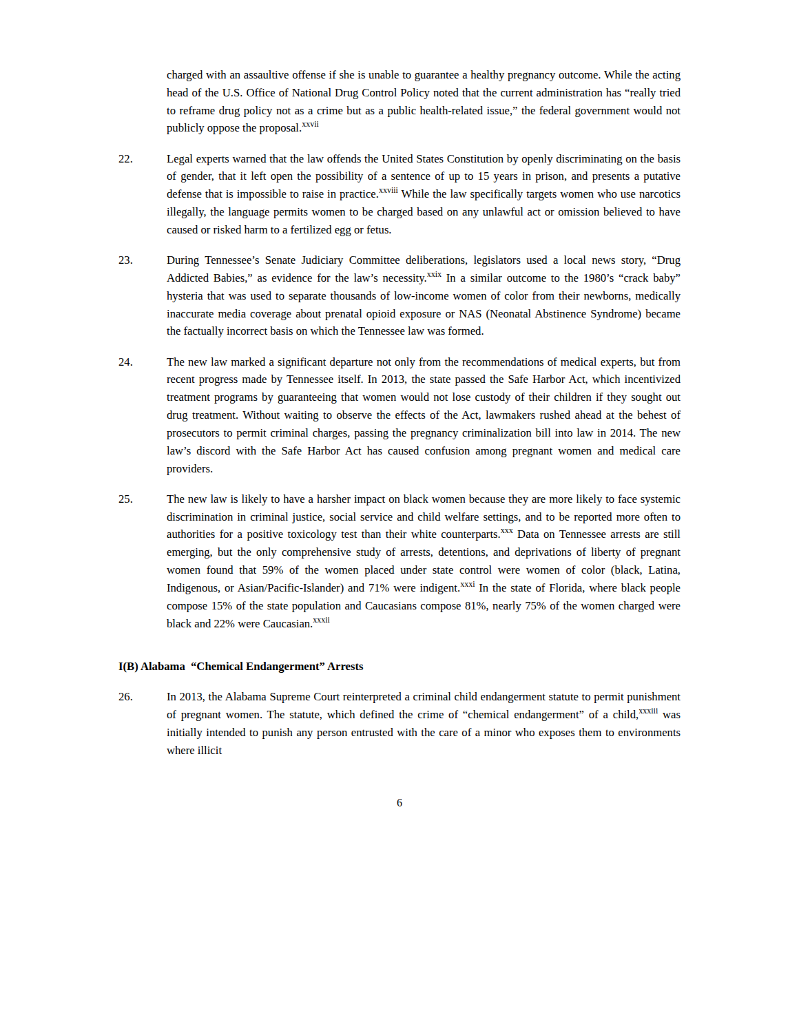charged with an assaultive offense if she is unable to guarantee a healthy pregnancy outcome. While the acting head of the U.S. Office of National Drug Control Policy noted that the current administration has “really tried to reframe drug policy not as a crime but as a public health-related issue,” the federal government would not publicly oppose the proposal.xxvii
Legal experts warned that the law offends the United States Constitution by openly discriminating on the basis of gender, that it left open the possibility of a sentence of up to 15 years in prison, and presents a putative defense that is impossible to raise in practice.xxviii While the law specifically targets women who use narcotics illegally, the language permits women to be charged based on any unlawful act or omission believed to have caused or risked harm to a fertilized egg or fetus.
During Tennessee’s Senate Judiciary Committee deliberations, legislators used a local news story, “Drug Addicted Babies,” as evidence for the law’s necessity.xxix In a similar outcome to the 1980’s “crack baby” hysteria that was used to separate thousands of low-income women of color from their newborns, medically inaccurate media coverage about prenatal opioid exposure or NAS (Neonatal Abstinence Syndrome) became the factually incorrect basis on which the Tennessee law was formed.
The new law marked a significant departure not only from the recommendations of medical experts, but from recent progress made by Tennessee itself. In 2013, the state passed the Safe Harbor Act, which incentivized treatment programs by guaranteeing that women would not lose custody of their children if they sought out drug treatment. Without waiting to observe the effects of the Act, lawmakers rushed ahead at the behest of prosecutors to permit criminal charges, passing the pregnancy criminalization bill into law in 2014. The new law’s discord with the Safe Harbor Act has caused confusion among pregnant women and medical care providers.
The new law is likely to have a harsher impact on black women because they are more likely to face systemic discrimination in criminal justice, social service and child welfare settings, and to be reported more often to authorities for a positive toxicology test than their white counterparts.xxx Data on Tennessee arrests are still emerging, but the only comprehensive study of arrests, detentions, and deprivations of liberty of pregnant women found that 59% of the women placed under state control were women of color (black, Latina, Indigenous, or Asian/Pacific-Islander) and 71% were indigent.xxxi In the state of Florida, where black people compose 15% of the state population and Caucasians compose 81%, nearly 75% of the women charged were black and 22% were Caucasian.xxxii
I(B) Alabama “Chemical Endangerment” Arrests
In 2013, the Alabama Supreme Court reinterpreted a criminal child endangerment statute to permit punishment of pregnant women. The statute, which defined the crime of “chemical endangerment” of a child,xxxiii was initially intended to punish any person entrusted with the care of a minor who exposes them to environments where illicit
6